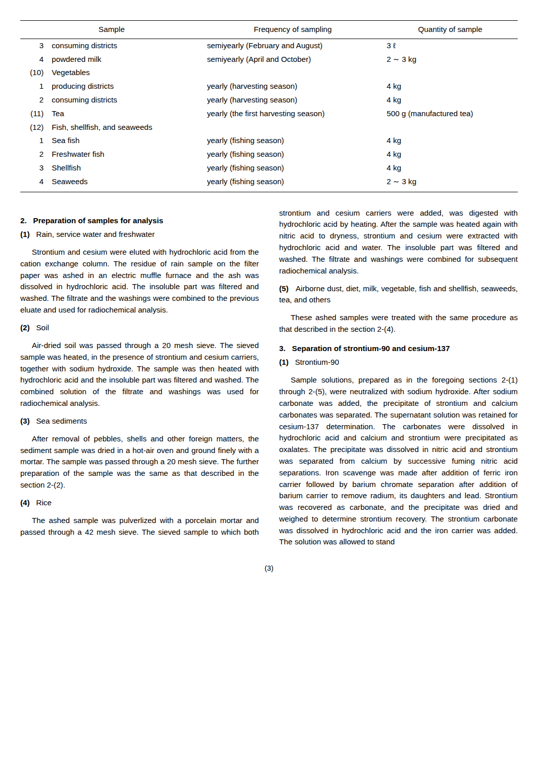| Sample | Frequency of sampling | Quantity of sample |
| --- | --- | --- |
| 3 | consuming districts | semiyearly (February and August) | 3 ℓ |
| 4 | powdered milk | semiyearly (April and October) | 2 ∼ 3 kg |
| (10) | Vegetables | | |
| 1 | producing districts | yearly (harvesting season) | 4 kg |
| 2 | consuming districts | yearly (harvesting season) | 4 kg |
| (11) | Tea | yearly (the first harvesting season) | 500 g (manufactured tea) |
| (12) | Fish, shellfish, and seaweeds | | |
| 1 | Sea fish | yearly (fishing season) | 4 kg |
| 2 | Freshwater fish | yearly (fishing season) | 4 kg |
| 3 | Shellfish | yearly (fishing season) | 4 kg |
| 4 | Seaweeds | yearly (fishing season) | 2 ∼ 3 kg |
2. Preparation of samples for analysis
(1) Rain, service water and freshwater
Strontium and cesium were eluted with hydrochloric acid from the cation exchange column. The residue of rain sample on the filter paper was ashed in an electric muffle furnace and the ash was dissolved in hydrochloric acid. The insoluble part was filtered and washed. The filtrate and the washings were combined to the previous eluate and used for radiochemical analysis.
(2) Soil
Air-dried soil was passed through a 20 mesh sieve. The sieved sample was heated, in the presence of strontium and cesium carriers, together with sodium hydroxide. The sample was then heated with hydrochloric acid and the insoluble part was filtered and washed. The combined solution of the filtrate and washings was used for radiochemical analysis.
(3) Sea sediments
After removal of pebbles, shells and other foreign matters, the sediment sample was dried in a hot-air oven and ground finely with a mortar. The sample was passed through a 20 mesh sieve. The further preparation of the sample was the same as that described in the section 2-(2).
(4) Rice
The ashed sample was pulverlized with a porcelain mortar and passed through a 42 mesh sieve. The sieved sample to which both strontium and cesium carriers were added, was digested with hydrochloric acid by heating. After the sample was heated again with nitric acid to dryness, strontium and cesium were extracted with hydrochloric acid and water. The insoluble part was filtered and washed. The filtrate and washings were combined for subsequent radiochemical analysis.
(5) Airborne dust, diet, milk, vegetable, fish and shellfish, seaweeds, tea, and others
These ashed samples were treated with the same procedure as that described in the section 2-(4).
3. Separation of strontium-90 and cesium-137
(1) Strontium-90
Sample solutions, prepared as in the foregoing sections 2-(1) through 2-(5), were neutralized with sodium hydroxide. After sodium carbonate was added, the precipitate of strontium and calcium carbonates was separated. The supernatant solution was retained for cesium-137 determination. The carbonates were dissolved in hydrochloric acid and calcium and strontium were precipitated as oxalates. The precipitate was dissolved in nitric acid and strontium was separated from calcium by successive fuming nitric acid separations. Iron scavenge was made after addition of ferric iron carrier followed by barium chromate separation after addition of barium carrier to remove radium, its daughters and lead. Strontium was recovered as carbonate, and the precipitate was dried and weighed to determine strontium recovery. The strontium carbonate was dissolved in hydrochloric acid and the iron carrier was added. The solution was allowed to stand
(3)